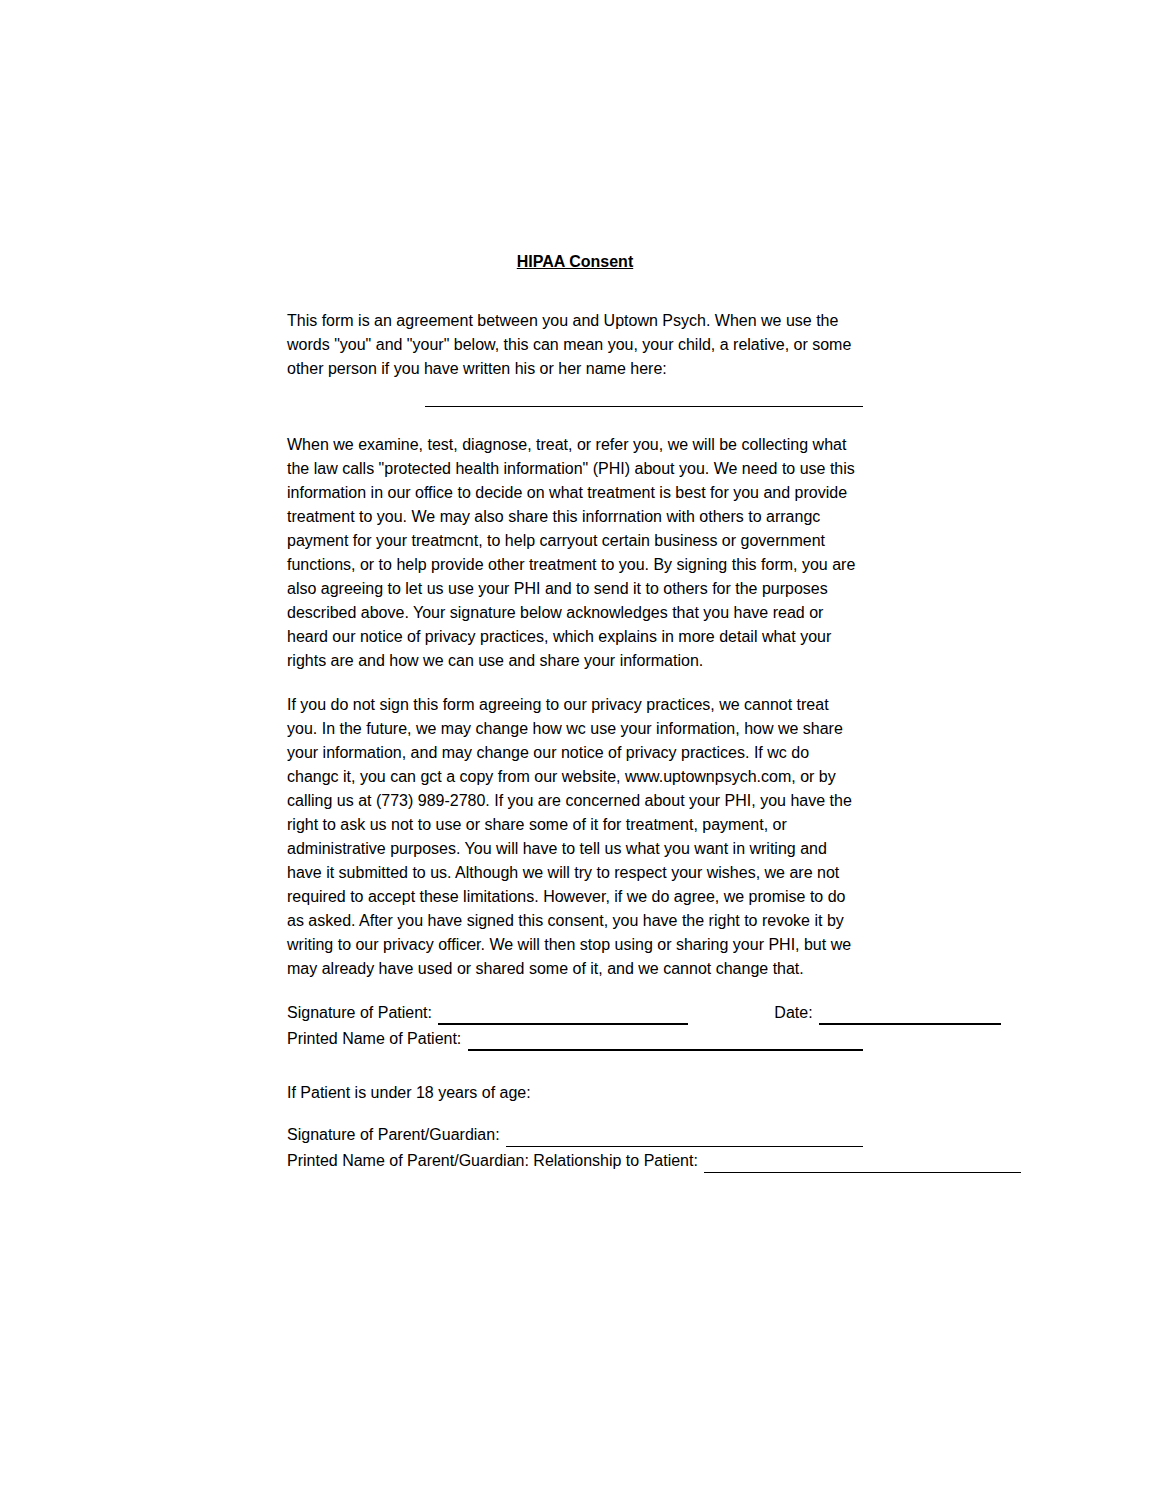HIPAA Consent
This form is an agreement between you and Uptown Psych. When we use the words "you" and "your" below, this can mean you, your child, a relative, or some other person if you have written his or her name here:
When we examine, test, diagnose, treat, or refer you, we will be collecting what the law calls "protected health information" (PHI) about you. We need to use this information in our office to decide on what treatment is best for you and provide treatment to you. We may also share this inforrnation with others to arrangc payment for your treatmcnt, to help carryout certain business or government functions, or to help provide other treatment to you. By signing this form, you are also agreeing to let us use your PHI and to send it to others for the purposes described above. Your signature below acknowledges that you have read or heard our notice of privacy practices, which explains in more detail what your rights are and how we can use and share your information.
If you do not sign this form agreeing to our privacy practices, we cannot treat you. In the future, we may change how wc use your information, how we share your information, and may change our notice of privacy practices. If wc do changc it, you can gct a copy from our website, www.uptownpsych.com, or by calling us at (773) 989-2780. If you are concerned about your PHI, you have the right to ask us not to use or share some of it for treatment, payment, or administrative purposes. You will have to tell us what you want in writing and have it submitted to us. Although we will try to respect your wishes, we are not required to accept these limitations. However, if we do agree, we promise to do as asked. After you have signed this consent, you have the right to revoke it by writing to our privacy officer. We will then stop using or sharing your PHI, but we may already have used or shared some of it, and we cannot change that.
Signature of Patient: Date:
Printed Name of Patient:
If Patient is under 18 years of age:
Signature of Parent/Guardian:
Printed Name of Parent/Guardian: Relationship to Patient: